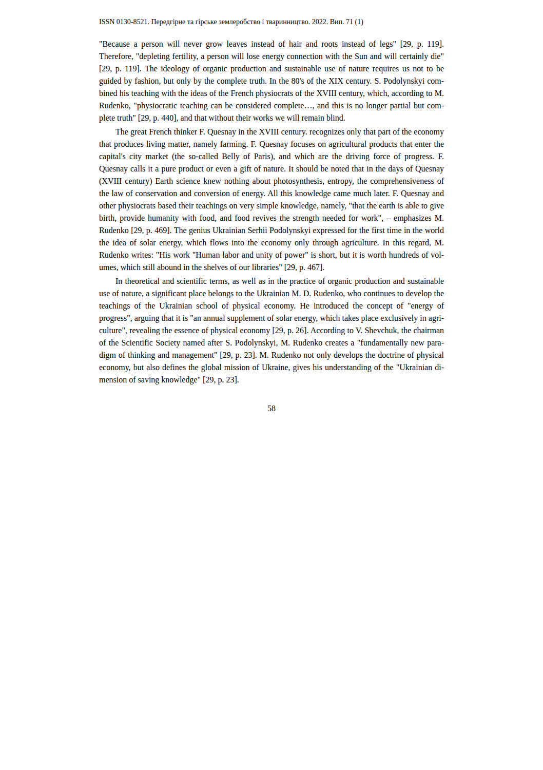ISSN 0130-8521. Передгірне та гірське землеробство і тваринництво. 2022. Вип. 71 (1)
"Because a person will never grow leaves instead of hair and roots instead of legs" [29, p. 119]. Therefore, "depleting fertility, a person will lose energy connection with the Sun and will certainly die" [29, p. 119]. The ideology of organic production and sustainable use of nature requires us not to be guided by fashion, but only by the complete truth. In the 80's of the XIX century. S. Podolynskyi combined his teaching with the ideas of the French physiocrats of the XVIII century, which, according to M. Rudenko, "physiocratic teaching can be considered complete…, and this is no longer partial but complete truth" [29, p. 440], and that without their works we will remain blind.
The great French thinker F. Quesnay in the XVIII century. recognizes only that part of the economy that produces living matter, namely farming. F. Quesnay focuses on agricultural products that enter the capital's city market (the so-called Belly of Paris), and which are the driving force of progress. F. Quesnay calls it a pure product or even a gift of nature. It should be noted that in the days of Quesnay (XVIII century) Earth science knew nothing about photosynthesis, entropy, the comprehensiveness of the law of conservation and conversion of energy. All this knowledge came much later. F. Quesnay and other physiocrats based their teachings on very simple knowledge, namely, "that the earth is able to give birth, provide humanity with food, and food revives the strength needed for work", – emphasizes M. Rudenko [29, p. 469]. The genius Ukrainian Serhii Podolynskyi expressed for the first time in the world the idea of solar energy, which flows into the economy only through agriculture. In this regard, M. Rudenko writes: "His work "Human labor and unity of power" is short, but it is worth hundreds of volumes, which still abound in the shelves of our libraries" [29, p. 467].
In theoretical and scientific terms, as well as in the practice of organic production and sustainable use of nature, a significant place belongs to the Ukrainian M. D. Rudenko, who continues to develop the teachings of the Ukrainian school of physical economy. He introduced the concept of "energy of progress", arguing that it is "an annual supplement of solar energy, which takes place exclusively in agriculture", revealing the essence of physical economy [29, p. 26]. According to V. Shevchuk, the chairman of the Scientific Society named after S. Podolynskyi, M. Rudenko creates a "fundamentally new paradigm of thinking and management" [29, p. 23]. M. Rudenko not only develops the doctrine of physical economy, but also defines the global mission of Ukraine, gives his understanding of the "Ukrainian dimension of saving knowledge" [29, p. 23].
58